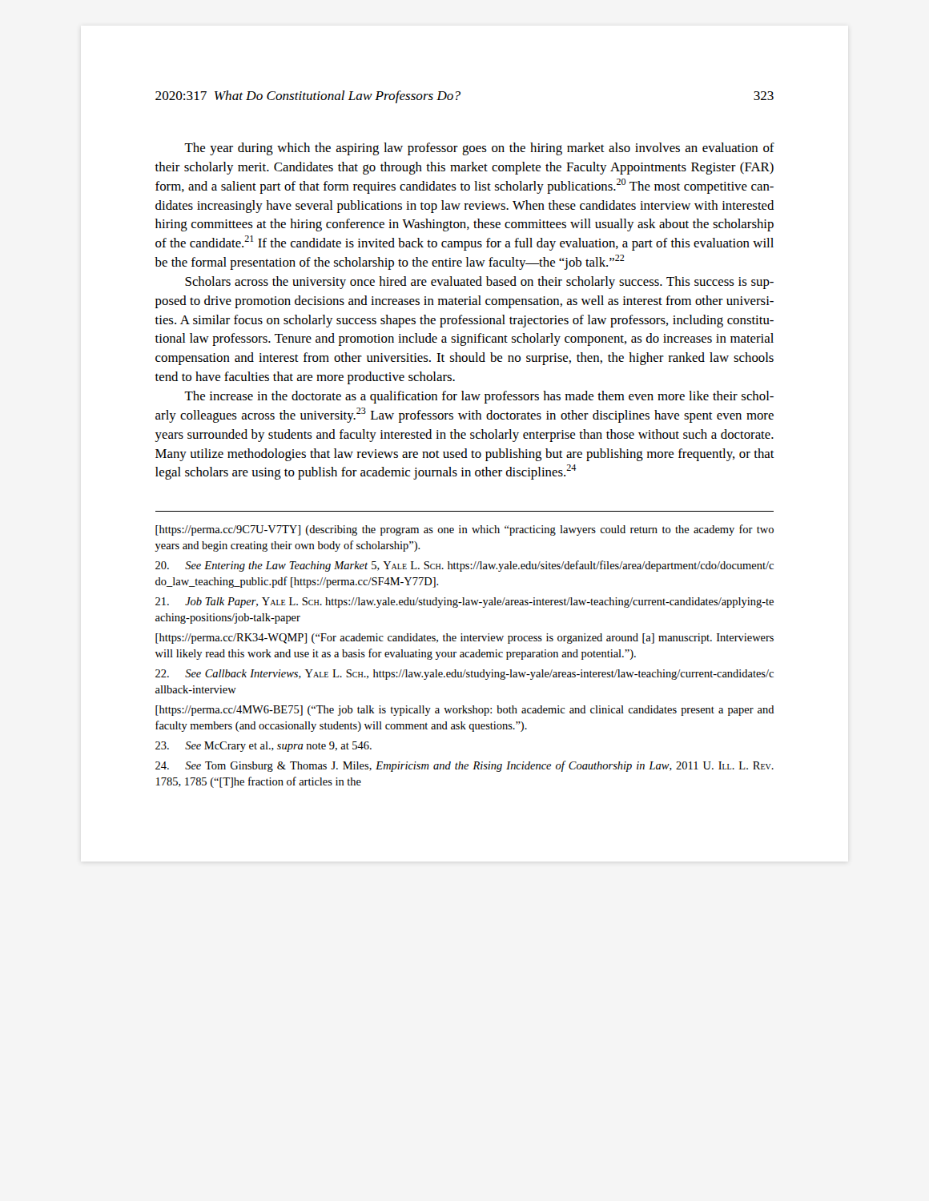2020:317 What Do Constitutional Law Professors Do? 323
The year during which the aspiring law professor goes on the hiring market also involves an evaluation of their scholarly merit. Candidates that go through this market complete the Faculty Appointments Register (FAR) form, and a salient part of that form requires candidates to list scholarly publications.20 The most competitive candidates increasingly have several publications in top law reviews. When these candidates interview with interested hiring committees at the hiring conference in Washington, these committees will usually ask about the scholarship of the candidate.21 If the candidate is invited back to campus for a full day evaluation, a part of this evaluation will be the formal presentation of the scholarship to the entire law faculty—the “job talk.”22
Scholars across the university once hired are evaluated based on their scholarly success. This success is supposed to drive promotion decisions and increases in material compensation, as well as interest from other universities. A similar focus on scholarly success shapes the professional trajectories of law professors, including constitutional law professors. Tenure and promotion include a significant scholarly component, as do increases in material compensation and interest from other universities. It should be no surprise, then, the higher ranked law schools tend to have faculties that are more productive scholars.
The increase in the doctorate as a qualification for law professors has made them even more like their scholarly colleagues across the university.23 Law professors with doctorates in other disciplines have spent even more years surrounded by students and faculty interested in the scholarly enterprise than those without such a doctorate. Many utilize methodologies that law reviews are not used to publishing but are publishing more frequently, or that legal scholars are using to publish for academic journals in other disciplines.24
[https://perma.cc/9C7U-V7TY] (describing the program as one in which “practicing lawyers could return to the academy for two years and begin creating their own body of scholarship”).
20. See Entering the Law Teaching Market 5, Yale L. Sch. https://law.yale.edu/sites/default/files/area/department/cdo/document/cdo_law_teaching_public.pdf [https://perma.cc/SF4M-Y77D].
21. Job Talk Paper, Yale L. Sch. https://law.yale.edu/studying-law-yale/areas-interest/law-teaching/current-candidates/applying-teaching-positions/job-talk-paper
[https://perma.cc/RK34-WQMP] (“For academic candidates, the interview process is organized around [a] manuscript. Interviewers will likely read this work and use it as a basis for evaluating your academic preparation and potential.”).
22. See Callback Interviews, Yale L. Sch., https://law.yale.edu/studying-law-yale/areas-interest/law-teaching/current-candidates/callback-interview
[https://perma.cc/4MW6-BE75] (“The job talk is typically a workshop: both academic and clinical candidates present a paper and faculty members (and occasionally students) will comment and ask questions.”).
23. See McCrary et al., supra note 9, at 546.
24. See Tom Ginsburg & Thomas J. Miles, Empiricism and the Rising Incidence of Coauthorship in Law, 2011 U. Ill. L. Rev. 1785, 1785 (“[T]he fraction of articles in the